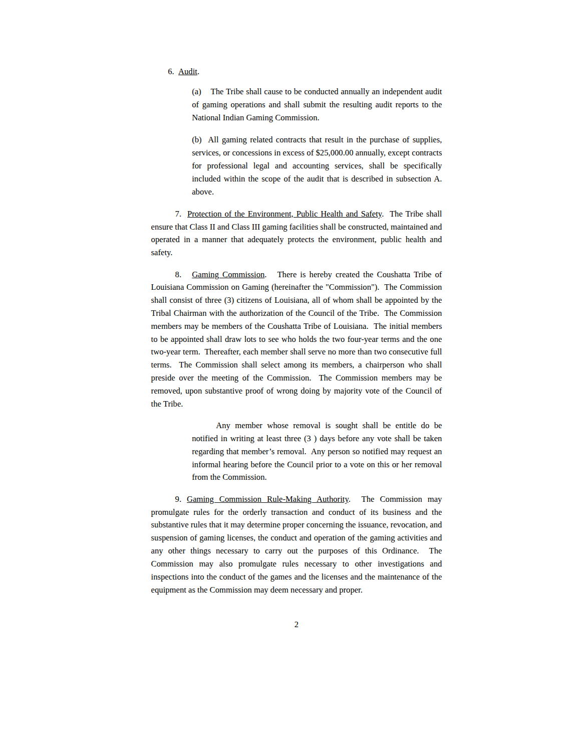6. Audit.
(a) The Tribe shall cause to be conducted annually an independent audit of gaming operations and shall submit the resulting audit reports to the National Indian Gaming Commission.
(b) All gaming related contracts that result in the purchase of supplies, services, or concessions in excess of $25,000.00 annually, except contracts for professional legal and accounting services, shall be specifically included within the scope of the audit that is described in subsection A. above.
7. Protection of the Environment, Public Health and Safety. The Tribe shall ensure that Class II and Class III gaming facilities shall be constructed, maintained and operated in a manner that adequately protects the environment, public health and safety.
8. Gaming Commission. There is hereby created the Coushatta Tribe of Louisiana Commission on Gaming (hereinafter the "Commission"). The Commission shall consist of three (3) citizens of Louisiana, all of whom shall be appointed by the Tribal Chairman with the authorization of the Council of the Tribe. The Commission members may be members of the Coushatta Tribe of Louisiana. The initial members to be appointed shall draw lots to see who holds the two four-year terms and the one two-year term. Thereafter, each member shall serve no more than two consecutive full terms. The Commission shall select among its members, a chairperson who shall preside over the meeting of the Commission. The Commission members may be removed, upon substantive proof of wrong doing by majority vote of the Council of the Tribe.
Any member whose removal is sought shall be entitle do be notified in writing at least three (3 ) days before any vote shall be taken regarding that member’s removal. Any person so notified may request an informal hearing before the Council prior to a vote on this or her removal from the Commission.
9. Gaming Commission Rule-Making Authority. The Commission may promulgate rules for the orderly transaction and conduct of its business and the substantive rules that it may determine proper concerning the issuance, revocation, and suspension of gaming licenses, the conduct and operation of the gaming activities and any other things necessary to carry out the purposes of this Ordinance. The Commission may also promulgate rules necessary to other investigations and inspections into the conduct of the games and the licenses and the maintenance of the equipment as the Commission may deem necessary and proper.
2